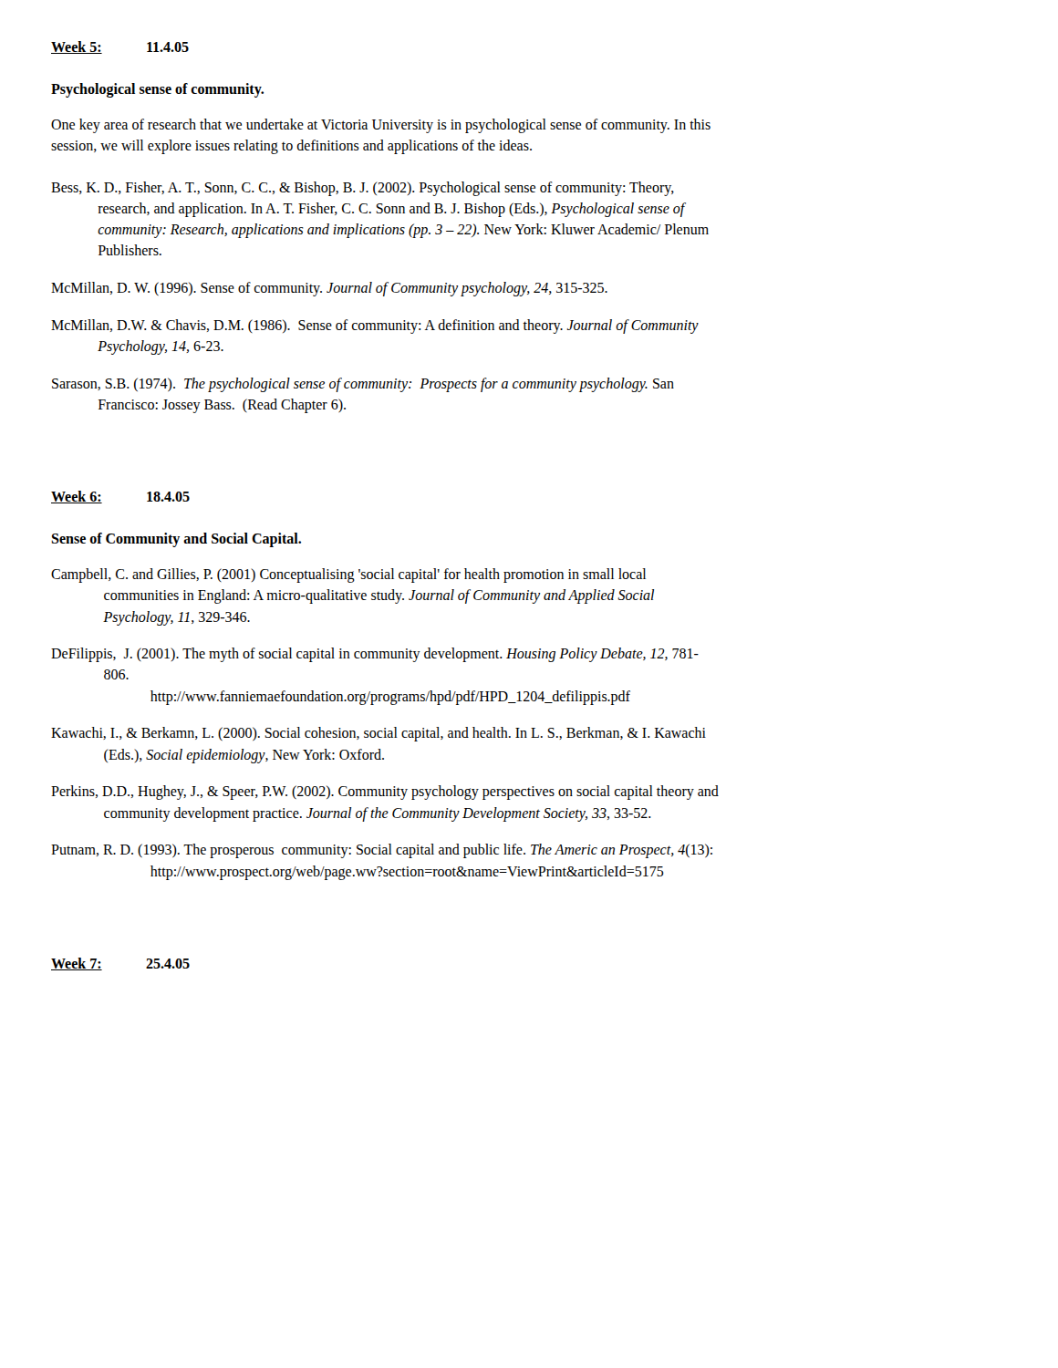Week 5: 11.4.05
Psychological sense of community.
One key area of research that we undertake at Victoria University is in psychological sense of community. In this session, we will explore issues relating to definitions and applications of the ideas.
Bess, K. D., Fisher, A. T., Sonn, C. C., & Bishop, B. J. (2002). Psychological sense of community: Theory, research, and application. In A. T. Fisher, C. C. Sonn and B. J. Bishop (Eds.), Psychological sense of community: Research, applications and implications (pp. 3 – 22). New York: Kluwer Academic/ Plenum Publishers.
McMillan, D. W. (1996). Sense of community. Journal of Community psychology, 24, 315-325.
McMillan, D.W. & Chavis, D.M. (1986). Sense of community: A definition and theory. Journal of Community Psychology, 14, 6-23.
Sarason, S.B. (1974). The psychological sense of community: Prospects for a community psychology. San Francisco: Jossey Bass. (Read Chapter 6).
Week 6: 18.4.05
Sense of Community and Social Capital.
Campbell, C. and Gillies, P. (2001) Conceptualising 'social capital' for health promotion in small local communities in England: A micro-qualitative study. Journal of Community and Applied Social Psychology, 11, 329-346.
DeFilippis, J. (2001). The myth of social capital in community development. Housing Policy Debate, 12, 781-806. http://www.fanniemaefoundation.org/programs/hpd/pdf/HPD_1204_defilippis.pdf
Kawachi, I., & Berkamn, L. (2000). Social cohesion, social capital, and health. In L. S., Berkman, & I. Kawachi (Eds.), Social epidemiology, New York: Oxford.
Perkins, D.D., Hughey, J., & Speer, P.W. (2002). Community psychology perspectives on social capital theory and community development practice. Journal of the Community Development Society, 33, 33-52.
Putnam, R. D. (1993). The prosperous community: Social capital and public life. The Americ an Prospect, 4(13): http://www.prospect.org/web/page.ww?section=root&name=ViewPrint&articleId=5175
Week 7: 25.4.05